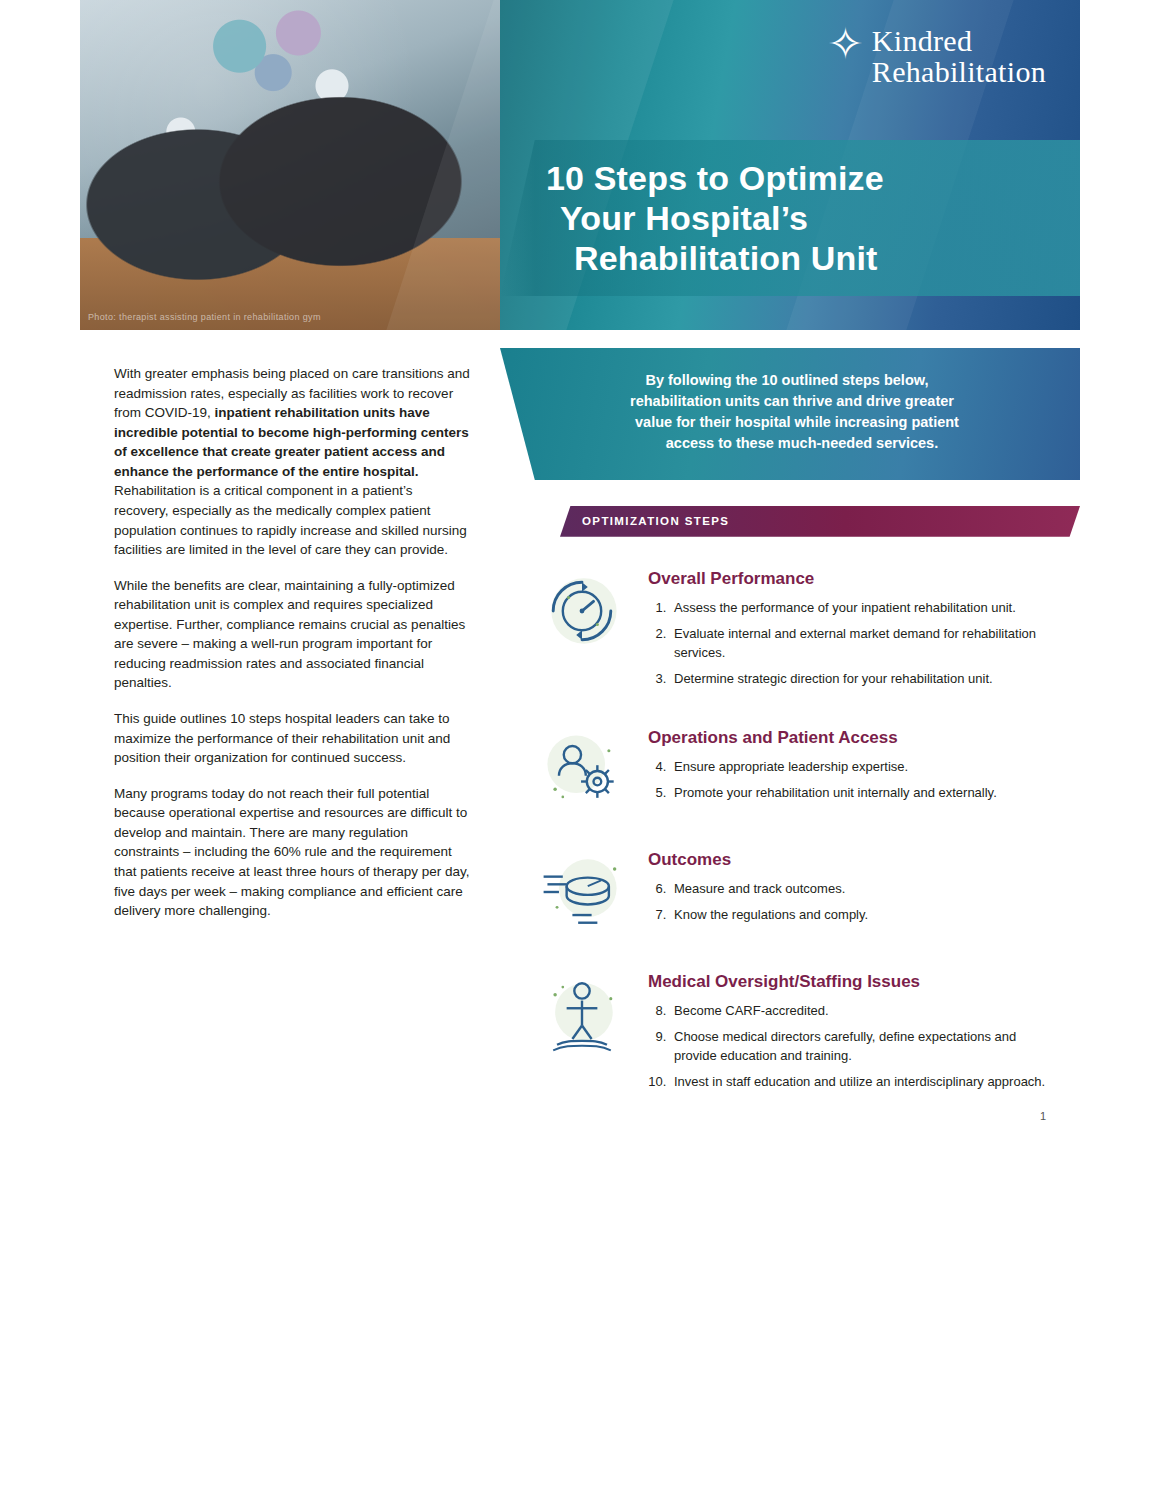Photo: therapist assisting patient in rehabilitation gym
✧ Kindred Rehabilitation
10 Steps to Optimize Your Hospital’s Rehabilitation Unit
With greater emphasis being placed on care transitions and readmission rates, especially as facilities work to recover from COVID-19, inpatient rehabilitation units have incredible potential to become high-performing centers of excellence that create greater patient access and enhance the performance of the entire hospital. Rehabilitation is a critical component in a patient’s recovery, especially as the medically complex patient population continues to rapidly increase and skilled nursing facilities are limited in the level of care they can provide.
While the benefits are clear, maintaining a fully-optimized rehabilitation unit is complex and requires specialized expertise. Further, compliance remains crucial as penalties are severe – making a well-run program important for reducing readmission rates and associated financial penalties.
This guide outlines 10 steps hospital leaders can take to maximize the performance of their rehabilitation unit and position their organization for continued success.
Many programs today do not reach their full potential because operational expertise and resources are difficult to develop and maintain. There are many regulation constraints – including the 60% rule and the requirement that patients receive at least three hours of therapy per day, five days per week – making compliance and efficient care delivery more challenging.
By following the 10 outlined steps below, rehabilitation units can thrive and drive greater value for their hospital while increasing patient access to these much-needed services.
OPTIMIZATION STEPS
Overall Performance
Assess the performance of your inpatient rehabilitation unit.
Evaluate internal and external market demand for rehabilitation services.
Determine strategic direction for your rehabilitation unit.
Operations and Patient Access
Ensure appropriate leadership expertise.
Promote your rehabilitation unit internally and externally.
Outcomes
Measure and track outcomes.
Know the regulations and comply.
Medical Oversight/Staffing Issues
Become CARF-accredited.
Choose medical directors carefully, define expectations and provide education and training.
Invest in staff education and utilize an interdisciplinary approach.
1